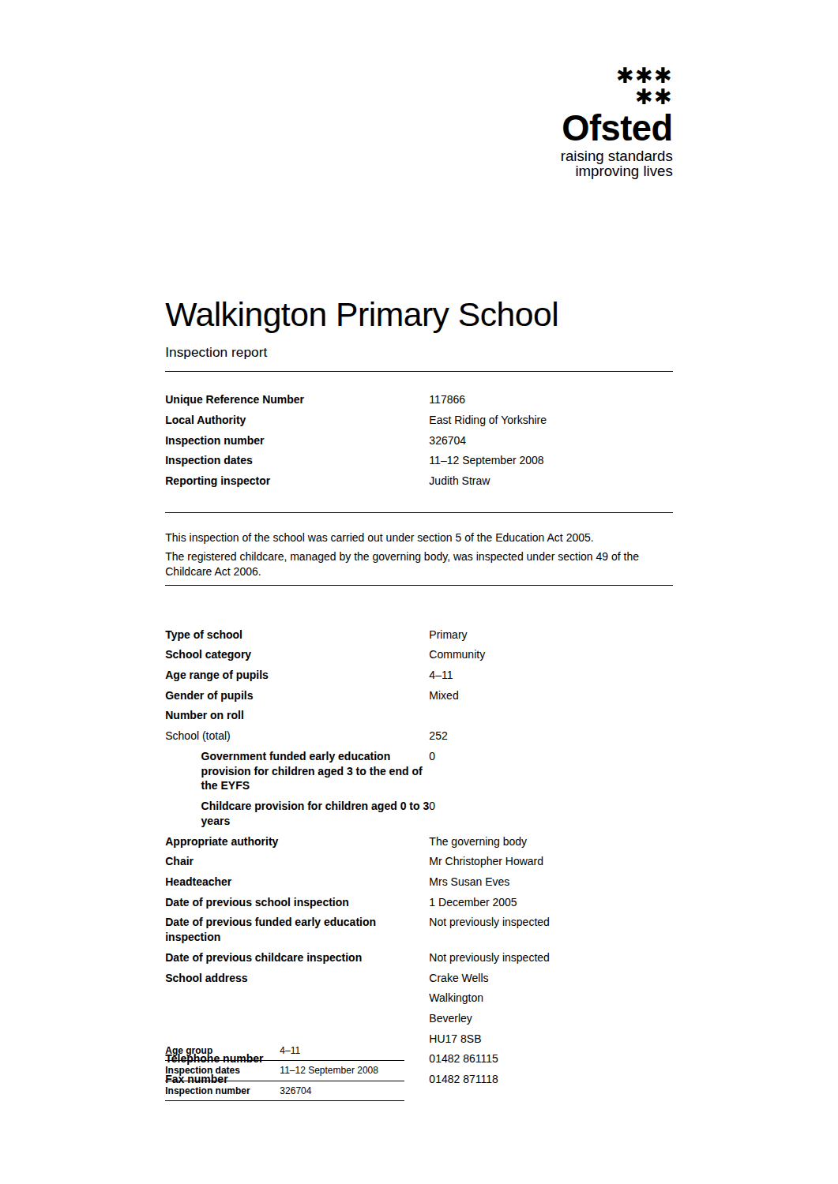✱✱✱
✱✱
Ofsted
raising standards improving lives
Walkington Primary School
Inspection report
| Unique Reference Number | 117866 |
| Local Authority | East Riding of Yorkshire |
| Inspection number | 326704 |
| Inspection dates | 11–12 September 2008 |
| Reporting inspector | Judith Straw |
This inspection of the school was carried out under section 5 of the Education Act 2005.
The registered childcare, managed by the governing body, was inspected under section 49 of the Childcare Act 2006.
| Type of school | Primary |
| School category | Community |
| Age range of pupils | 4–11 |
| Gender of pupils | Mixed |
| Number on roll | |
| School (total) | 252 |
| Government funded early education provision for children aged 3 to the end of the EYFS | 0 |
| Childcare provision for children aged 0 to 3 years | 0 |
| Appropriate authority | The governing body |
| Chair | Mr Christopher Howard |
| Headteacher | Mrs Susan Eves |
| Date of previous school inspection | 1 December 2005 |
| Date of previous funded early education inspection | Not previously inspected |
| Date of previous childcare inspection | Not previously inspected |
| School address | Crake Wells |
| | Walkington |
| | Beverley |
| | HU17 8SB |
| Telephone number | 01482 861115 |
| Fax number | 01482 871118 |
| Age group | 4–11 |
| Inspection dates | 11–12 September 2008 |
| Inspection number | 326704 |